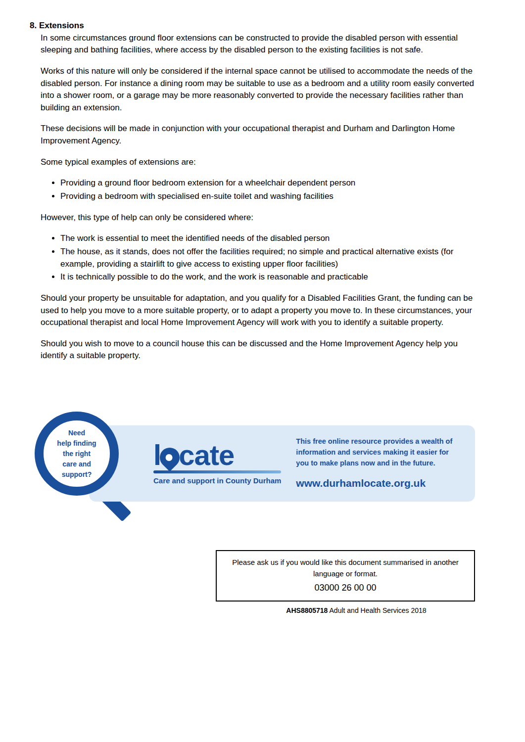8. Extensions
In some circumstances ground floor extensions can be constructed to provide the disabled person with essential sleeping and bathing facilities, where access by the disabled person to the existing facilities is not safe.
Works of this nature will only be considered if the internal space cannot be utilised to accommodate the needs of the disabled person. For instance a dining room may be suitable to use as a bedroom and a utility room easily converted into a shower room, or a garage may be more reasonably converted to provide the necessary facilities rather than building an extension.
These decisions will be made in conjunction with your occupational therapist and Durham and Darlington Home Improvement Agency.
Some typical examples of extensions are:
Providing a ground floor bedroom extension for a wheelchair dependent person
Providing a bedroom with specialised en-suite toilet and washing facilities
However, this type of help can only be considered where:
The work is essential to meet the identified needs of the disabled person
The house, as it stands, does not offer the facilities required; no simple and practical alternative exists (for example, providing a stairlift to give access to existing upper floor facilities)
It is technically possible to do the work, and the work is reasonable and practicable
Should your property be unsuitable for adaptation, and you qualify for a Disabled Facilities Grant, the funding can be used to help you move to a more suitable property, or to adapt a property you move to. In these circumstances, your occupational therapist and local Home Improvement Agency will work with you to identify a suitable property.
Should you wish to move to a council house this can be discussed and the Home Improvement Agency help you identify a suitable property.
Need
help finding
the right
care and
support?
l cate
Care and support in County Durham
This free online resource provides a wealth of information and services making it easier for you to make plans now and in the future.
www.durhamlocate.org.uk
Please ask us if you would like this document summarised in another language or format.
03000 26 00 00
AHS8805718 Adult and Health Services 2018